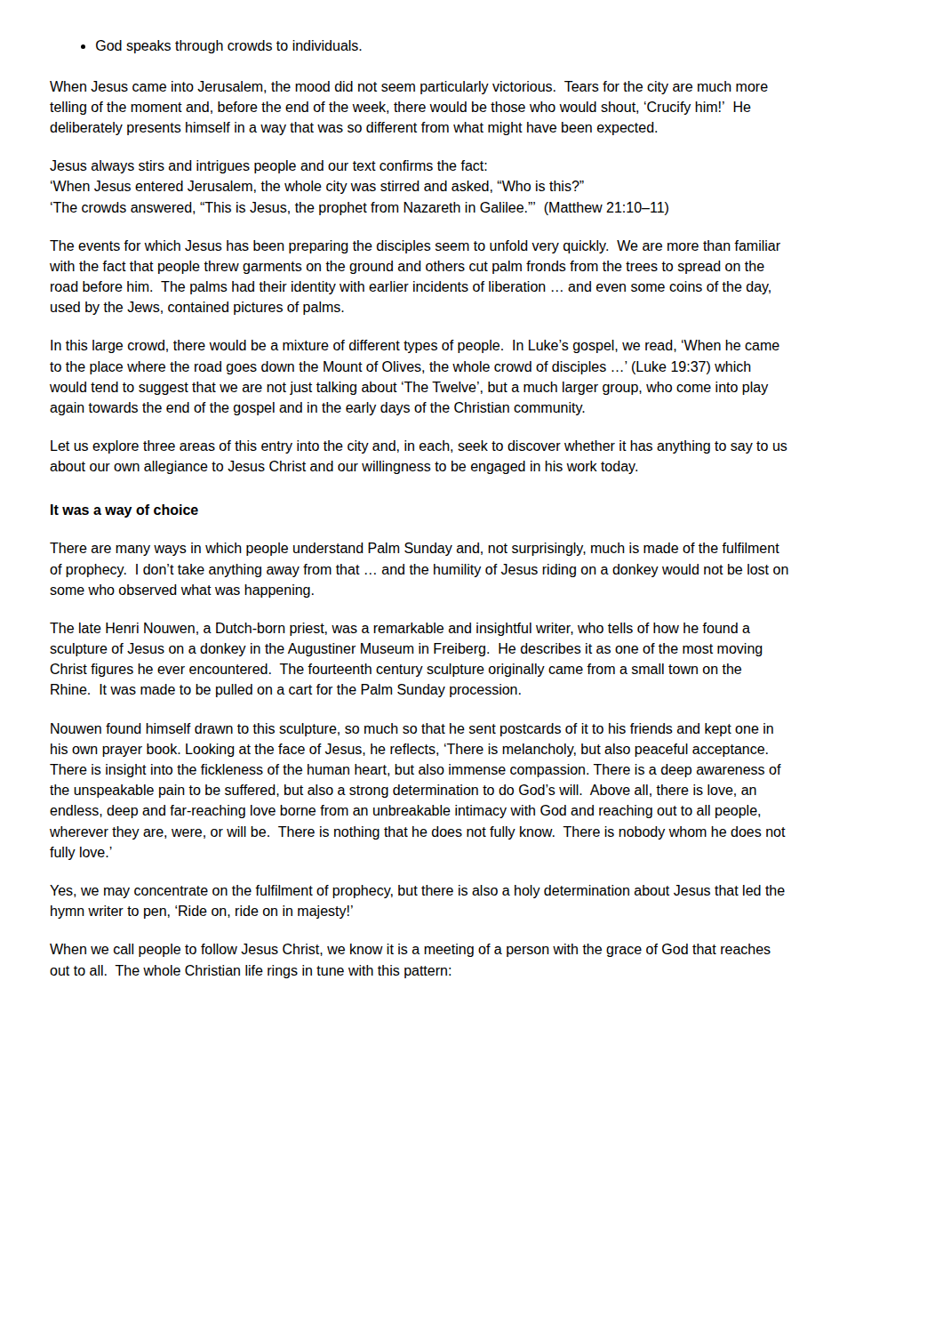God speaks through crowds to individuals.
When Jesus came into Jerusalem, the mood did not seem particularly victorious. Tears for the city are much more telling of the moment and, before the end of the week, there would be those who would shout, ‘Crucify him!’ He deliberately presents himself in a way that was so different from what might have been expected.
Jesus always stirs and intrigues people and our text confirms the fact:
‘When Jesus entered Jerusalem, the whole city was stirred and asked, “Who is this?”
‘The crowds answered, “This is Jesus, the prophet from Nazareth in Galilee.”’ (Matthew 21:10–11)
The events for which Jesus has been preparing the disciples seem to unfold very quickly. We are more than familiar with the fact that people threw garments on the ground and others cut palm fronds from the trees to spread on the road before him. The palms had their identity with earlier incidents of liberation … and even some coins of the day, used by the Jews, contained pictures of palms.
In this large crowd, there would be a mixture of different types of people. In Luke’s gospel, we read, ‘When he came to the place where the road goes down the Mount of Olives, the whole crowd of disciples …’ (Luke 19:37) which would tend to suggest that we are not just talking about ‘The Twelve’, but a much larger group, who come into play again towards the end of the gospel and in the early days of the Christian community.
Let us explore three areas of this entry into the city and, in each, seek to discover whether it has anything to say to us about our own allegiance to Jesus Christ and our willingness to be engaged in his work today.
It was a way of choice
There are many ways in which people understand Palm Sunday and, not surprisingly, much is made of the fulfilment of prophecy. I don’t take anything away from that … and the humility of Jesus riding on a donkey would not be lost on some who observed what was happening.
The late Henri Nouwen, a Dutch-born priest, was a remarkable and insightful writer, who tells of how he found a sculpture of Jesus on a donkey in the Augustiner Museum in Freiberg. He describes it as one of the most moving Christ figures he ever encountered. The fourteenth century sculpture originally came from a small town on the Rhine. It was made to be pulled on a cart for the Palm Sunday procession.
Nouwen found himself drawn to this sculpture, so much so that he sent postcards of it to his friends and kept one in his own prayer book. Looking at the face of Jesus, he reflects, ‘There is melancholy, but also peaceful acceptance. There is insight into the fickleness of the human heart, but also immense compassion. There is a deep awareness of the unspeakable pain to be suffered, but also a strong determination to do God’s will. Above all, there is love, an endless, deep and far-reaching love borne from an unbreakable intimacy with God and reaching out to all people, wherever they are, were, or will be. There is nothing that he does not fully know. There is nobody whom he does not fully love.’
Yes, we may concentrate on the fulfilment of prophecy, but there is also a holy determination about Jesus that led the hymn writer to pen, ‘Ride on, ride on in majesty!’
When we call people to follow Jesus Christ, we know it is a meeting of a person with the grace of God that reaches out to all. The whole Christian life rings in tune with this pattern: